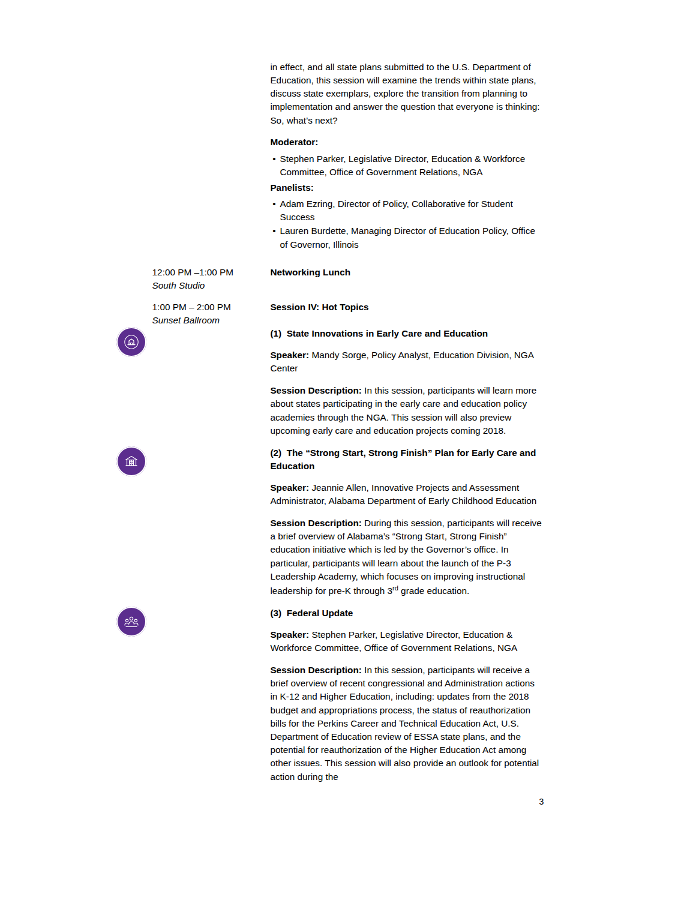in effect, and all state plans submitted to the U.S. Department of Education, this session will examine the trends within state plans, discuss state exemplars, explore the transition from planning to implementation and answer the question that everyone is thinking: So, what’s next?
Moderator:
Stephen Parker, Legislative Director, Education & Workforce Committee, Office of Government Relations, NGA
Panelists:
Adam Ezring, Director of Policy, Collaborative for Student Success
Lauren Burdette, Managing Director of Education Policy, Office of Governor, Illinois
12:00 PM –1:00 PM
South Studio
Networking Lunch
1:00 PM – 2:00 PM
Sunset Ballroom
Session IV: Hot Topics
(1) State Innovations in Early Care and Education
Speaker: Mandy Sorge, Policy Analyst, Education Division, NGA Center
Session Description: In this session, participants will learn more about states participating in the early care and education policy academies through the NGA. This session will also preview upcoming early care and education projects coming 2018.
(2) The “Strong Start, Strong Finish” Plan for Early Care and Education
Speaker: Jeannie Allen, Innovative Projects and Assessment Administrator, Alabama Department of Early Childhood Education
Session Description: During this session, participants will receive a brief overview of Alabama’s “Strong Start, Strong Finish” education initiative which is led by the Governor’s office. In particular, participants will learn about the launch of the P-3 Leadership Academy, which focuses on improving instructional leadership for pre-K through 3rd grade education.
(3) Federal Update
Speaker: Stephen Parker, Legislative Director, Education & Workforce Committee, Office of Government Relations, NGA
Session Description: In this session, participants will receive a brief overview of recent congressional and Administration actions in K-12 and Higher Education, including: updates from the 2018 budget and appropriations process, the status of reauthorization bills for the Perkins Career and Technical Education Act, U.S. Department of Education review of ESSA state plans, and the potential for reauthorization of the Higher Education Act among other issues. This session will also provide an outlook for potential action during the
3